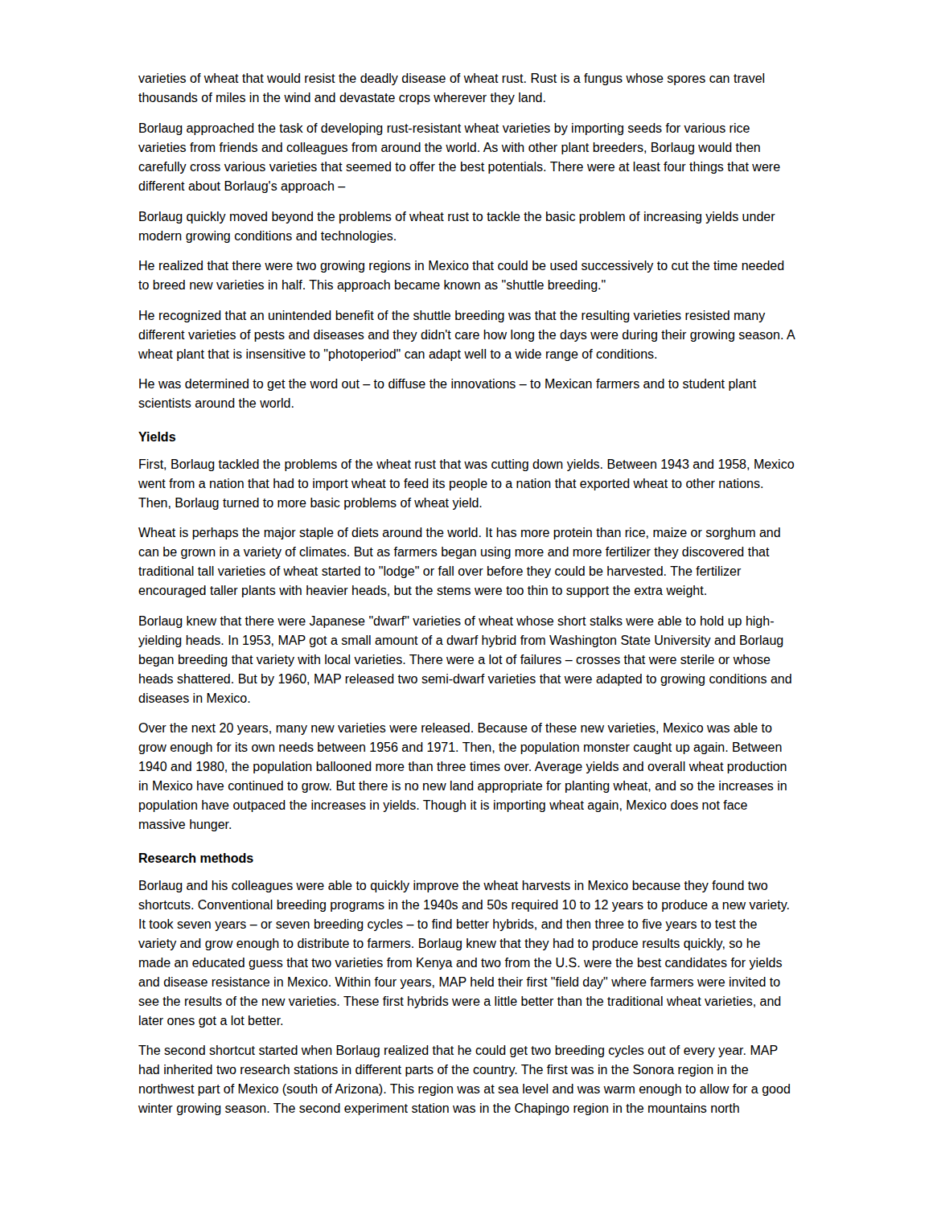varieties of wheat that would resist the deadly disease of wheat rust. Rust is a fungus whose spores can travel thousands of miles in the wind and devastate crops wherever they land.
Borlaug approached the task of developing rust-resistant wheat varieties by importing seeds for various rice varieties from friends and colleagues from around the world. As with other plant breeders, Borlaug would then carefully cross various varieties that seemed to offer the best potentials. There were at least four things that were different about Borlaug's approach –
Borlaug quickly moved beyond the problems of wheat rust to tackle the basic problem of increasing yields under modern growing conditions and technologies.
He realized that there were two growing regions in Mexico that could be used successively to cut the time needed to breed new varieties in half. This approach became known as "shuttle breeding."
He recognized that an unintended benefit of the shuttle breeding was that the resulting varieties resisted many different varieties of pests and diseases and they didn't care how long the days were during their growing season. A wheat plant that is insensitive to "photoperiod" can adapt well to a wide range of conditions.
He was determined to get the word out – to diffuse the innovations – to Mexican farmers and to student plant scientists around the world.
Yields
First, Borlaug tackled the problems of the wheat rust that was cutting down yields. Between 1943 and 1958, Mexico went from a nation that had to import wheat to feed its people to a nation that exported wheat to other nations. Then, Borlaug turned to more basic problems of wheat yield.
Wheat is perhaps the major staple of diets around the world. It has more protein than rice, maize or sorghum and can be grown in a variety of climates. But as farmers began using more and more fertilizer they discovered that traditional tall varieties of wheat started to "lodge" or fall over before they could be harvested. The fertilizer encouraged taller plants with heavier heads, but the stems were too thin to support the extra weight.
Borlaug knew that there were Japanese "dwarf" varieties of wheat whose short stalks were able to hold up high-yielding heads. In 1953, MAP got a small amount of a dwarf hybrid from Washington State University and Borlaug began breeding that variety with local varieties. There were a lot of failures – crosses that were sterile or whose heads shattered. But by 1960, MAP released two semi-dwarf varieties that were adapted to growing conditions and diseases in Mexico.
Over the next 20 years, many new varieties were released. Because of these new varieties, Mexico was able to grow enough for its own needs between 1956 and 1971. Then, the population monster caught up again. Between 1940 and 1980, the population ballooned more than three times over. Average yields and overall wheat production in Mexico have continued to grow. But there is no new land appropriate for planting wheat, and so the increases in population have outpaced the increases in yields. Though it is importing wheat again, Mexico does not face massive hunger.
Research methods
Borlaug and his colleagues were able to quickly improve the wheat harvests in Mexico because they found two shortcuts. Conventional breeding programs in the 1940s and 50s required 10 to 12 years to produce a new variety. It took seven years – or seven breeding cycles – to find better hybrids, and then three to five years to test the variety and grow enough to distribute to farmers. Borlaug knew that they had to produce results quickly, so he made an educated guess that two varieties from Kenya and two from the U.S. were the best candidates for yields and disease resistance in Mexico. Within four years, MAP held their first "field day" where farmers were invited to see the results of the new varieties. These first hybrids were a little better than the traditional wheat varieties, and later ones got a lot better.
The second shortcut started when Borlaug realized that he could get two breeding cycles out of every year. MAP had inherited two research stations in different parts of the country. The first was in the Sonora region in the northwest part of Mexico (south of Arizona). This region was at sea level and was warm enough to allow for a good winter growing season. The second experiment station was in the Chapingo region in the mountains north